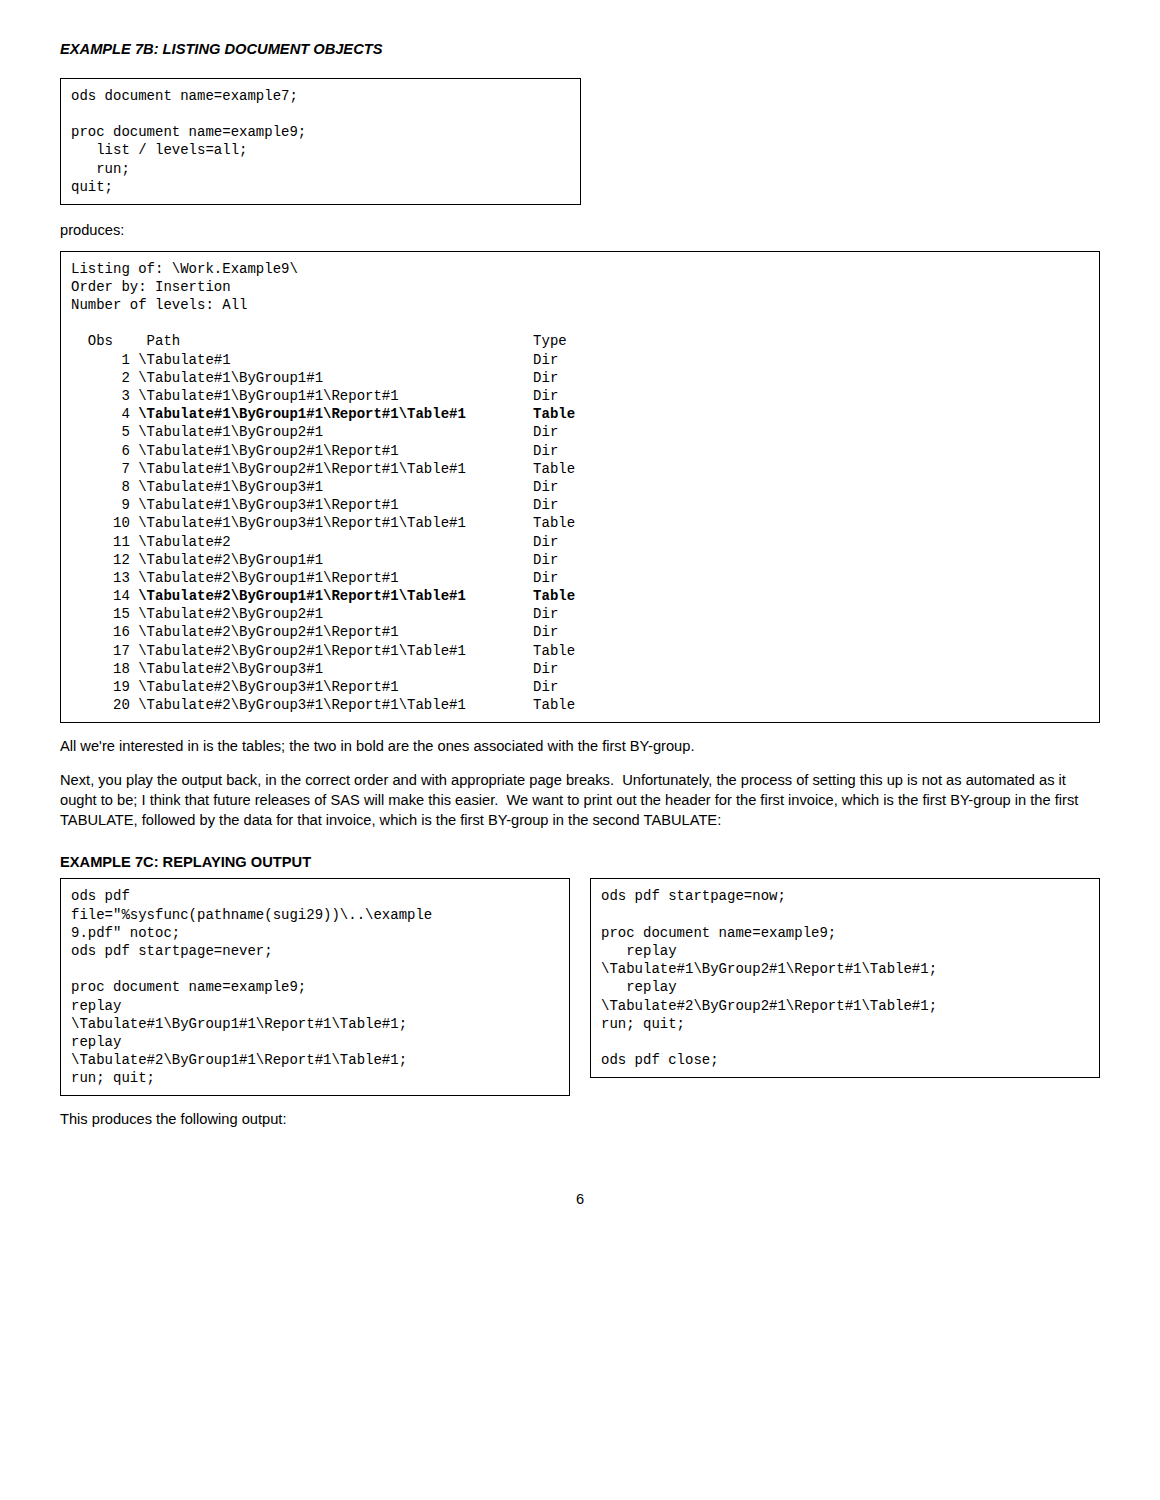EXAMPLE 7B: LISTING DOCUMENT OBJECTS
ods document name=example7;

proc document name=example9;
   list / levels=all;
   run;
quit;
produces:
Listing of: \Work.Example9\
Order by: Insertion
Number of levels: All

  Obs    Path                                          Type
      1 \Tabulate#1                                    Dir
      2 \Tabulate#1\ByGroup1#1                         Dir
      3 \Tabulate#1\ByGroup1#1\Report#1                Dir
      4 \Tabulate#1\ByGroup1#1\Report#1\Table#1        Table
      5 \Tabulate#1\ByGroup2#1                         Dir
      6 \Tabulate#1\ByGroup2#1\Report#1                Dir
      7 \Tabulate#1\ByGroup2#1\Report#1\Table#1        Table
      8 \Tabulate#1\ByGroup3#1                         Dir
      9 \Tabulate#1\ByGroup3#1\Report#1                Dir
     10 \Tabulate#1\ByGroup3#1\Report#1\Table#1        Table
     11 \Tabulate#2                                    Dir
     12 \Tabulate#2\ByGroup1#1                         Dir
     13 \Tabulate#2\ByGroup1#1\Report#1                Dir
     14 \Tabulate#2\ByGroup1#1\Report#1\Table#1        Table
     15 \Tabulate#2\ByGroup2#1                         Dir
     16 \Tabulate#2\ByGroup2#1\Report#1                Dir
     17 \Tabulate#2\ByGroup2#1\Report#1\Table#1        Table
     18 \Tabulate#2\ByGroup3#1                         Dir
     19 \Tabulate#2\ByGroup3#1\Report#1                Dir
     20 \Tabulate#2\ByGroup3#1\Report#1\Table#1        Table
All we're interested in is the tables; the two in bold are the ones associated with the first BY-group.
Next, you play the output back, in the correct order and with appropriate page breaks. Unfortunately, the process of setting this up is not as automated as it ought to be; I think that future releases of SAS will make this easier. We want to print out the header for the first invoice, which is the first BY-group in the first TABULATE, followed by the data for that invoice, which is the first BY-group in the second TABULATE:
EXAMPLE 7C: REPLAYING OUTPUT
ods pdf
file="%sysfunc(pathname(sugi29))\..\example
9.pdf" notoc;
ods pdf startpage=never;

proc document name=example9;
replay
\Tabulate#1\ByGroup1#1\Report#1\Table#1;
replay
\Tabulate#2\ByGroup1#1\Report#1\Table#1;
run; quit;
ods pdf startpage=now;

proc document name=example9;
   replay
\Tabulate#1\ByGroup2#1\Report#1\Table#1;
   replay
\Tabulate#2\ByGroup2#1\Report#1\Table#1;
run; quit;

ods pdf close;
This produces the following output:
6